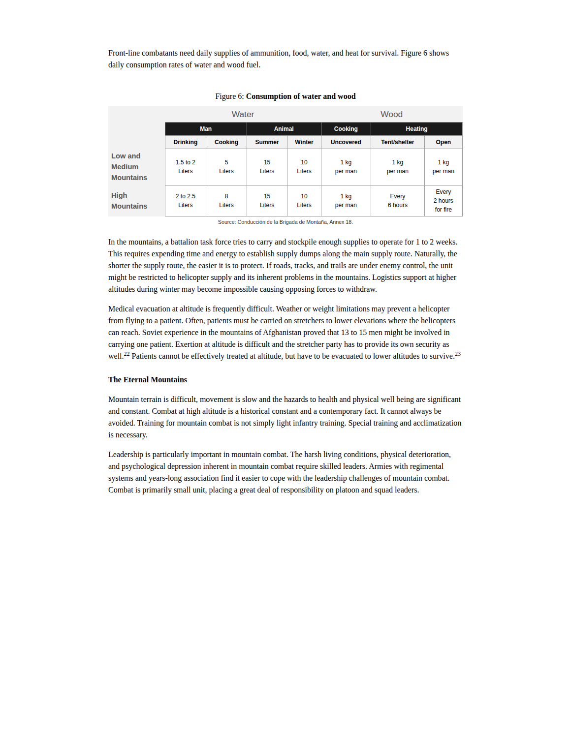Front-line combatants need daily supplies of ammunition, food, water, and heat for survival. Figure 6 shows daily consumption rates of water and wood fuel.
Figure 6: Consumption of water and wood
| | Water | Wood |
| --- | --- | --- |
| Man | Animal | Cooking | Heating |
| | Drinking | Cooking | Summer | Winter | Uncovered | Tent/shelter | Open |
| Low and Medium Mountains | 1.5 to 2 Liters | 5 Liters | 15 Liters | 10 Liters | 1 kg per man | 1 kg per man | 1 kg per man |
| High Mountains | 2 to 2.5 Liters | 8 Liters | 15 Liters | 10 Liters | 1 kg per man | Every 6 hours | Every 2 hours for fire |
Source: Conducción de la Brigada de Montaña, Annex 18.
In the mountains, a battalion task force tries to carry and stockpile enough supplies to operate for 1 to 2 weeks. This requires expending time and energy to establish supply dumps along the main supply route. Naturally, the shorter the supply route, the easier it is to protect. If roads, tracks, and trails are under enemy control, the unit might be restricted to helicopter supply and its inherent problems in the mountains. Logistics support at higher altitudes during winter may become impossible causing opposing forces to withdraw.
Medical evacuation at altitude is frequently difficult. Weather or weight limitations may prevent a helicopter from flying to a patient. Often, patients must be carried on stretchers to lower elevations where the helicopters can reach. Soviet experience in the mountains of Afghanistan proved that 13 to 15 men might be involved in carrying one patient. Exertion at altitude is difficult and the stretcher party has to provide its own security as well.22 Patients cannot be effectively treated at altitude, but have to be evacuated to lower altitudes to survive.23
The Eternal Mountains
Mountain terrain is difficult, movement is slow and the hazards to health and physical well being are significant and constant. Combat at high altitude is a historical constant and a contemporary fact. It cannot always be avoided. Training for mountain combat is not simply light infantry training. Special training and acclimatization is necessary.
Leadership is particularly important in mountain combat. The harsh living conditions, physical deterioration, and psychological depression inherent in mountain combat require skilled leaders. Armies with regimental systems and years-long association find it easier to cope with the leadership challenges of mountain combat. Combat is primarily small unit, placing a great deal of responsibility on platoon and squad leaders.